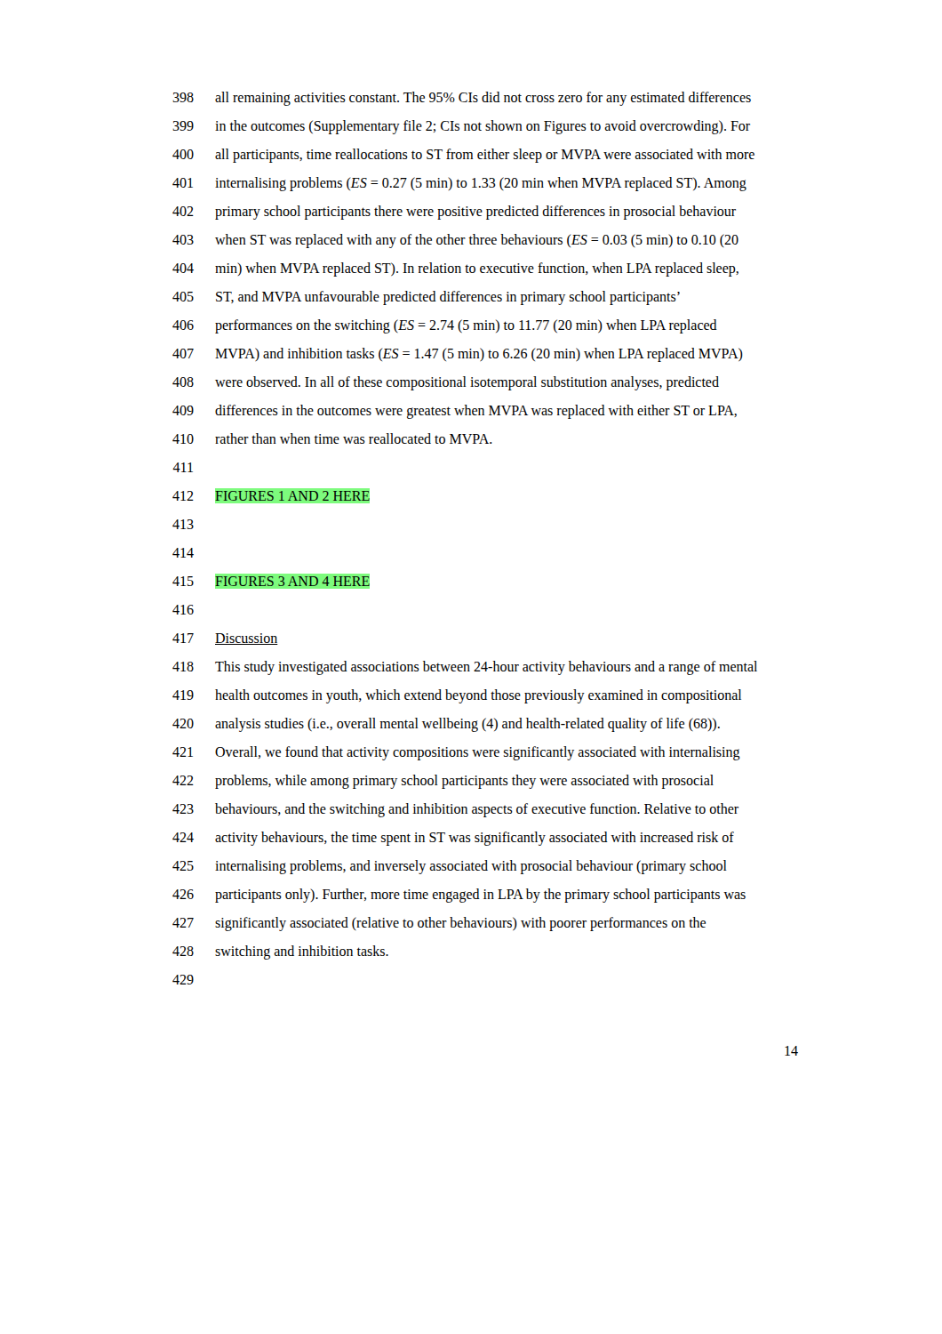398
all remaining activities constant. The 95% CIs did not cross zero for any estimated differences
399
in the outcomes (Supplementary file 2; CIs not shown on Figures to avoid overcrowding). For
400
all participants, time reallocations to ST from either sleep or MVPA were associated with more
401
internalising problems (ES = 0.27 (5 min) to 1.33 (20 min when MVPA replaced ST). Among
402
primary school participants there were positive predicted differences in prosocial behaviour
403
when ST was replaced with any of the other three behaviours (ES = 0.03 (5 min) to 0.10 (20
404
min) when MVPA replaced ST). In relation to executive function, when LPA replaced sleep,
405
ST, and MVPA unfavourable predicted differences in primary school participants’
406
performances on the switching (ES = 2.74 (5 min) to 11.77 (20 min) when LPA replaced
407
MVPA) and inhibition tasks (ES = 1.47 (5 min) to 6.26 (20 min) when LPA replaced MVPA)
408
were observed. In all of these compositional isotemporal substitution analyses, predicted
409
differences in the outcomes were greatest when MVPA was replaced with either ST or LPA,
410
rather than when time was reallocated to MVPA.
411
412
FIGURES 1 AND 2 HERE
413
414
415
FIGURES 3 AND 4 HERE
416
417
Discussion
418
This study investigated associations between 24-hour activity behaviours and a range of mental
419
health outcomes in youth, which extend beyond those previously examined in compositional
420
analysis studies (i.e., overall mental wellbeing (4) and health-related quality of life (68)).
421
Overall, we found that activity compositions were significantly associated with internalising
422
problems, while among primary school participants they were associated with prosocial
423
behaviours, and the switching and inhibition aspects of executive function. Relative to other
424
activity behaviours, the time spent in ST was significantly associated with increased risk of
425
internalising problems, and inversely associated with prosocial behaviour (primary school
426
participants only). Further, more time engaged in LPA by the primary school participants was
427
significantly associated (relative to other behaviours) with poorer performances on the
428
switching and inhibition tasks.
429
14